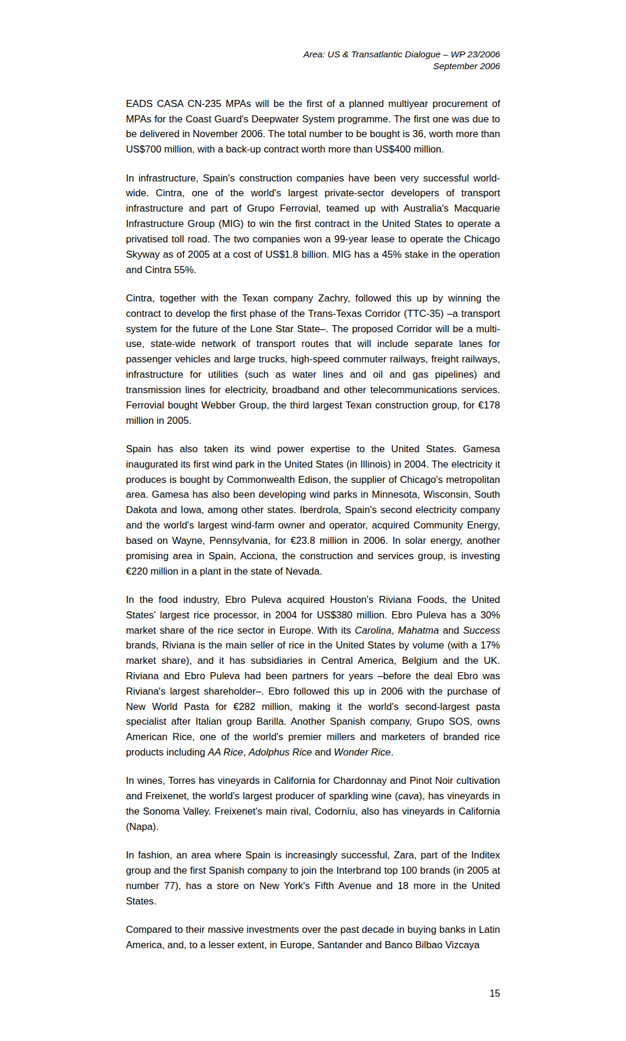Area: US & Transatlantic Dialogue – WP 23/2006
September 2006
EADS CASA CN-235 MPAs will be the first of a planned multiyear procurement of MPAs for the Coast Guard's Deepwater System programme. The first one was due to be delivered in November 2006. The total number to be bought is 36, worth more than US$700 million, with a back-up contract worth more than US$400 million.
In infrastructure, Spain's construction companies have been very successful world-wide. Cintra, one of the world's largest private-sector developers of transport infrastructure and part of Grupo Ferrovial, teamed up with Australia's Macquarie Infrastructure Group (MIG) to win the first contract in the United States to operate a privatised toll road. The two companies won a 99-year lease to operate the Chicago Skyway as of 2005 at a cost of US$1.8 billion. MIG has a 45% stake in the operation and Cintra 55%.
Cintra, together with the Texan company Zachry, followed this up by winning the contract to develop the first phase of the Trans-Texas Corridor (TTC-35) –a transport system for the future of the Lone Star State–. The proposed Corridor will be a multi-use, state-wide network of transport routes that will include separate lanes for passenger vehicles and large trucks, high-speed commuter railways, freight railways, infrastructure for utilities (such as water lines and oil and gas pipelines) and transmission lines for electricity, broadband and other telecommunications services. Ferrovial bought Webber Group, the third largest Texan construction group, for €178 million in 2005.
Spain has also taken its wind power expertise to the United States. Gamesa inaugurated its first wind park in the United States (in Illinois) in 2004. The electricity it produces is bought by Commonwealth Edison, the supplier of Chicago's metropolitan area. Gamesa has also been developing wind parks in Minnesota, Wisconsin, South Dakota and Iowa, among other states. Iberdrola, Spain's second electricity company and the world's largest wind-farm owner and operator, acquired Community Energy, based on Wayne, Pennsylvania, for €23.8 million in 2006. In solar energy, another promising area in Spain, Acciona, the construction and services group, is investing €220 million in a plant in the state of Nevada.
In the food industry, Ebro Puleva acquired Houston's Riviana Foods, the United States' largest rice processor, in 2004 for US$380 million. Ebro Puleva has a 30% market share of the rice sector in Europe. With its Carolina, Mahatma and Success brands, Riviana is the main seller of rice in the United States by volume (with a 17% market share), and it has subsidiaries in Central America, Belgium and the UK. Riviana and Ebro Puleva had been partners for years –before the deal Ebro was Riviana's largest shareholder–. Ebro followed this up in 2006 with the purchase of New World Pasta for €282 million, making it the world's second-largest pasta specialist after Italian group Barilla. Another Spanish company, Grupo SOS, owns American Rice, one of the world's premier millers and marketers of branded rice products including AA Rice, Adolphus Rice and Wonder Rice.
In wines, Torres has vineyards in California for Chardonnay and Pinot Noir cultivation and Freixenet, the world's largest producer of sparkling wine (cava), has vineyards in the Sonoma Valley. Freixenet's main rival, Codorníu, also has vineyards in California (Napa).
In fashion, an area where Spain is increasingly successful, Zara, part of the Inditex group and the first Spanish company to join the Interbrand top 100 brands (in 2005 at number 77), has a store on New York's Fifth Avenue and 18 more in the United States.
Compared to their massive investments over the past decade in buying banks in Latin America, and, to a lesser extent, in Europe, Santander and Banco Bilbao Vizcaya
15